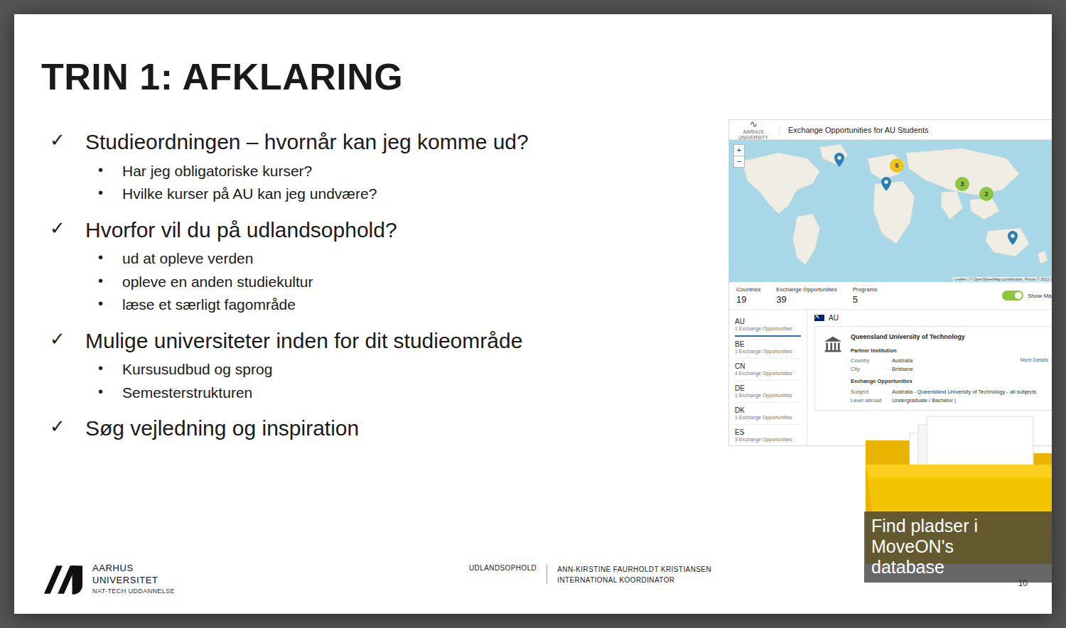Trin 1: Afklaring
Studieordningen – hvornår kan jeg komme ud?
Har jeg obligatoriske kurser?
Hvilke kurser på AU kan jeg undvære?
Hvorfor vil du på udlandsophold?
ud at opleve verden
opleve en anden studiekultur
læse et særligt fagområde
Mulige universiteter inden for dit studieområde
Kursusudbud og sprog
Semesterstrukturen
Søg vejledning og inspiration
∿
AARHUS UNIVERSITY
Exchange Opportunities for AU Students
+
−
5
3
2
Leaflet | © OpenStreetMap contributors, Points © 2012 LINZ
Countries19
Exchange Opportunities39
Programs5
Show Map
AU
1 Exchange Opportunities
BE
1 Exchange Opportunities
CN
4 Exchange Opportunities
DE
1 Exchange Opportunities
DK
1 Exchange Opportunities
ES
3 Exchange Opportunities
AU
Queensland University of Technology
Partner Institution
Country
Australia
More Details
City
Brisbane
Exchange Opportunities
Subject
Australia - Queensland University of Technology - all subjects
Level abroad
Undergraduate / Bachelor |
Find pladser i
MoveON's
database
Aarhus
Universitet
Nat-Tech Uddannelse
Udlandsophold
Ann-Kirstine Faurholdt Kristiansen
International Koordinator
10